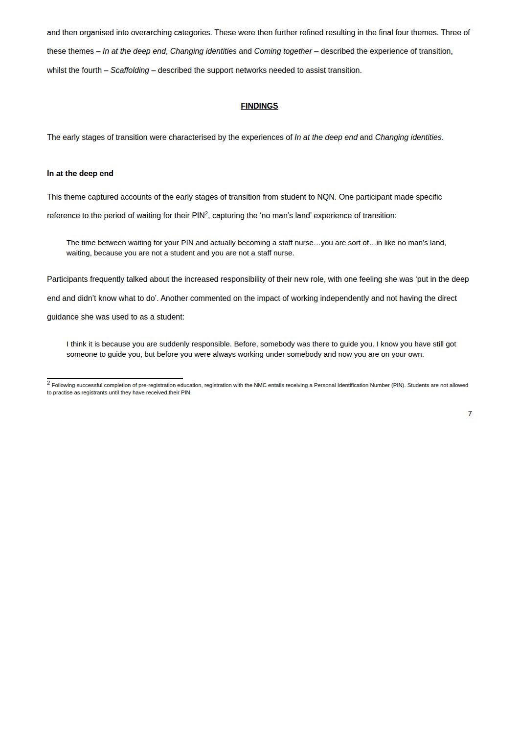and then organised into overarching categories. These were then further refined resulting in the final four themes. Three of these themes – In at the deep end, Changing identities and Coming together – described the experience of transition, whilst the fourth – Scaffolding – described the support networks needed to assist transition.
FINDINGS
The early stages of transition were characterised by the experiences of In at the deep end and Changing identities.
In at the deep end
This theme captured accounts of the early stages of transition from student to NQN. One participant made specific reference to the period of waiting for their PIN2, capturing the ‘no man’s land’ experience of transition:
The time between waiting for your PIN and actually becoming a staff nurse…you are sort of…in like no man’s land, waiting, because you are not a student and you are not a staff nurse.
Participants frequently talked about the increased responsibility of their new role, with one feeling she was ‘put in the deep end and didn’t know what to do’. Another commented on the impact of working independently and not having the direct guidance she was used to as a student:
I think it is because you are suddenly responsible. Before, somebody was there to guide you. I know you have still got someone to guide you, but before you were always working under somebody and now you are on your own.
2 Following successful completion of pre-registration education, registration with the NMC entails receiving a Personal Identification Number (PIN). Students are not allowed to practise as registrants until they have received their PIN.
7